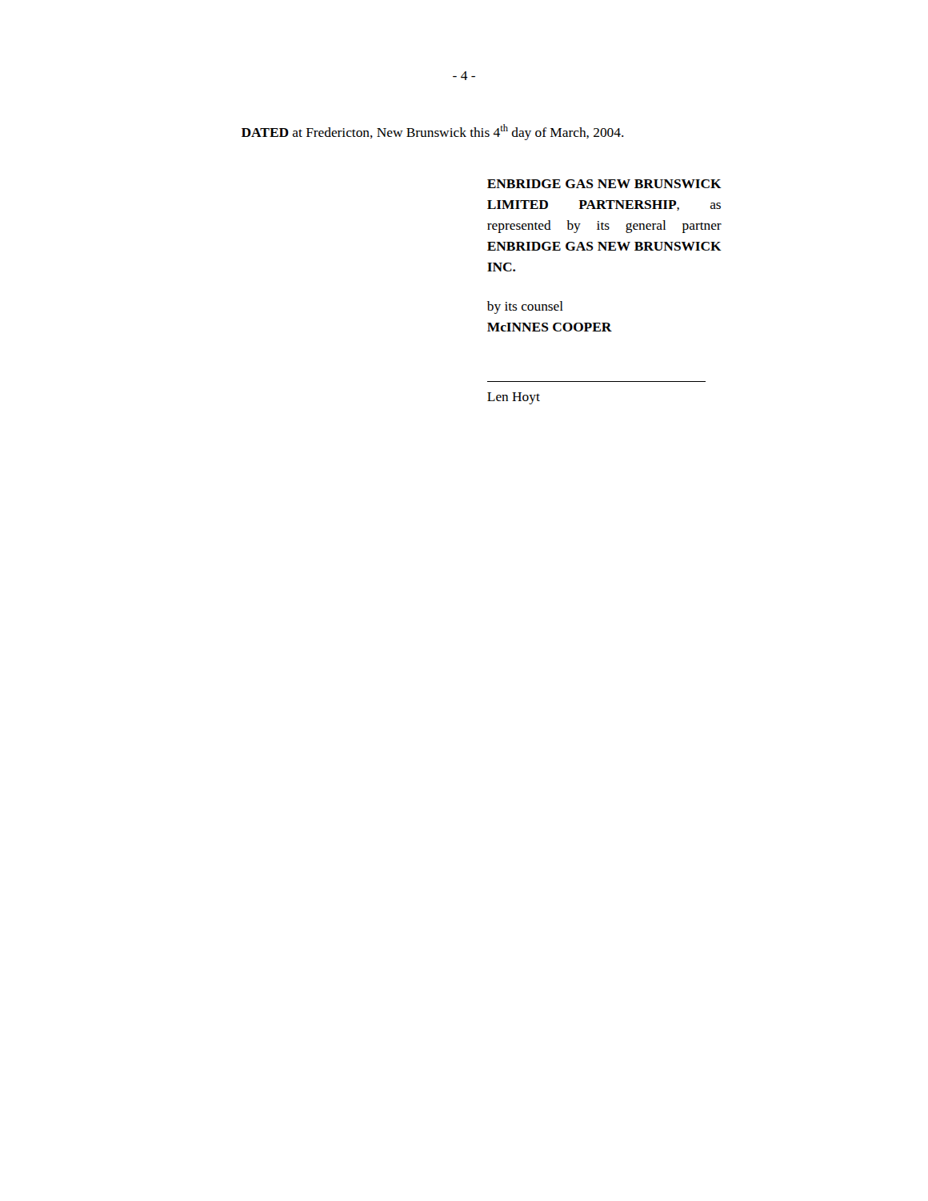- 4 -
DATED at Fredericton, New Brunswick this 4th day of March, 2004.
ENBRIDGE GAS NEW BRUNSWICK LIMITED PARTNERSHIP, as represented by its general partner ENBRIDGE GAS NEW BRUNSWICK INC.
by its counsel
McINNES COOPER
Len Hoyt